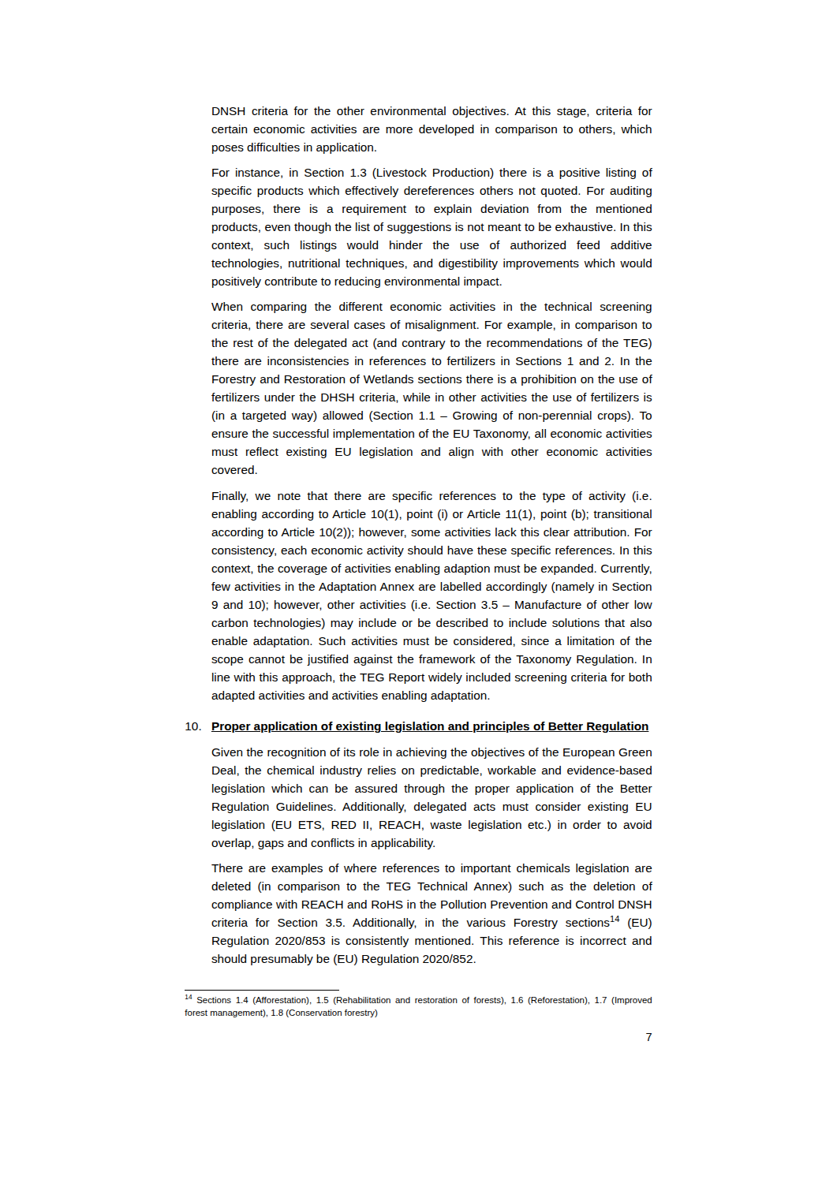DNSH criteria for the other environmental objectives. At this stage, criteria for certain economic activities are more developed in comparison to others, which poses difficulties in application.
For instance, in Section 1.3 (Livestock Production) there is a positive listing of specific products which effectively dereferences others not quoted. For auditing purposes, there is a requirement to explain deviation from the mentioned products, even though the list of suggestions is not meant to be exhaustive. In this context, such listings would hinder the use of authorized feed additive technologies, nutritional techniques, and digestibility improvements which would positively contribute to reducing environmental impact.
When comparing the different economic activities in the technical screening criteria, there are several cases of misalignment. For example, in comparison to the rest of the delegated act (and contrary to the recommendations of the TEG) there are inconsistencies in references to fertilizers in Sections 1 and 2. In the Forestry and Restoration of Wetlands sections there is a prohibition on the use of fertilizers under the DHSH criteria, while in other activities the use of fertilizers is (in a targeted way) allowed (Section 1.1 – Growing of non-perennial crops). To ensure the successful implementation of the EU Taxonomy, all economic activities must reflect existing EU legislation and align with other economic activities covered.
Finally, we note that there are specific references to the type of activity (i.e. enabling according to Article 10(1), point (i) or Article 11(1), point (b); transitional according to Article 10(2)); however, some activities lack this clear attribution. For consistency, each economic activity should have these specific references. In this context, the coverage of activities enabling adaption must be expanded. Currently, few activities in the Adaptation Annex are labelled accordingly (namely in Section 9 and 10); however, other activities (i.e. Section 3.5 – Manufacture of other low carbon technologies) may include or be described to include solutions that also enable adaptation. Such activities must be considered, since a limitation of the scope cannot be justified against the framework of the Taxonomy Regulation. In line with this approach, the TEG Report widely included screening criteria for both adapted activities and activities enabling adaptation.
10. Proper application of existing legislation and principles of Better Regulation
Given the recognition of its role in achieving the objectives of the European Green Deal, the chemical industry relies on predictable, workable and evidence-based legislation which can be assured through the proper application of the Better Regulation Guidelines. Additionally, delegated acts must consider existing EU legislation (EU ETS, RED II, REACH, waste legislation etc.) in order to avoid overlap, gaps and conflicts in applicability.
There are examples of where references to important chemicals legislation are deleted (in comparison to the TEG Technical Annex) such as the deletion of compliance with REACH and RoHS in the Pollution Prevention and Control DNSH criteria for Section 3.5. Additionally, in the various Forestry sections14 (EU) Regulation 2020/853 is consistently mentioned. This reference is incorrect and should presumably be (EU) Regulation 2020/852.
14 Sections 1.4 (Afforestation), 1.5 (Rehabilitation and restoration of forests), 1.6 (Reforestation), 1.7 (Improved forest management), 1.8 (Conservation forestry)
7